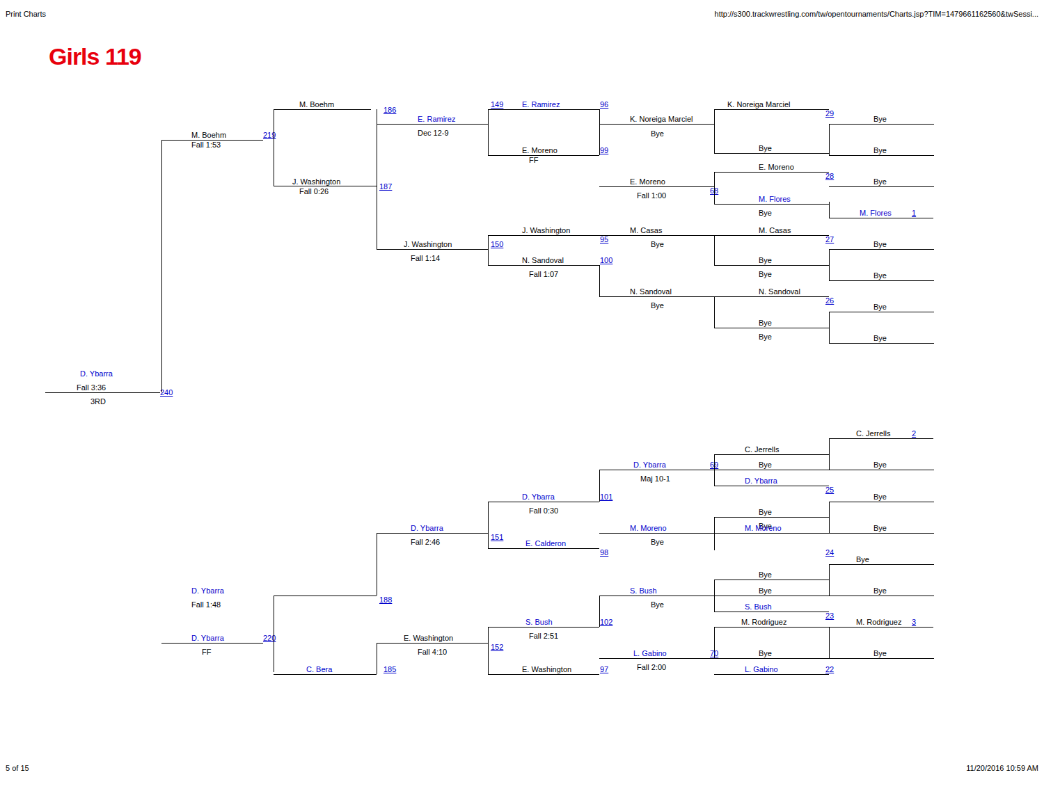Print Charts
http://s300.trackwrestling.com/tw/opentournaments/Charts.jsp?TIM=1479661162560&twSessi...
Girls 119
M. Boehm
M. Boehm
Fall 1:53
219
J. Washington
Fall 0:26
187
186
E. Ramirez
Dec 12-9
E. Ramirez
149
E. Moreno
FF
99
96
K. Noreiga Marciel
Bye
K. Noreiga Marciel
29
Bye
Bye
Bye
E. Moreno
28
E. Moreno
Fall 1:00
68
Bye
M. Flores
Bye
M. Flores
1
M. Casas
27
M. Casas
Bye
Bye
Bye
Bye
Bye
J. Washington
95
J. Washington
Fall 1:14
150
N. Sandoval
Fall 1:07
100
N. Sandoval
Bye
N. Sandoval
26
Bye
Bye
Bye
Bye
D. Ybarra
Fall 3:36
3RD
240
C. Jerrells
2
C. Jerrells
Bye
Bye
69
D. Ybarra
Maj 10-1
D. Ybarra
25
Bye
D. Ybarra
Fall 0:30
101
Bye
Bye
Bye
M. Moreno
24
M. Moreno
Bye
D. Ybarra
Fall 2:46
151
E. Calderon
98
Bye
Bye
Bye
Bye
S. Bush
Bye
S. Bush
23
D. Ybarra
Fall 1:48
188
M. Rodriguez
3
M. Rodriguez
S. Bush
Fall 2:51
102
D. Ybarra
FF
220
E. Washington
Fall 4:10
152
Bye
Bye
L. Gabino
Fall 2:00
70
L. Gabino
22
E. Washington
97
C. Bera
185
5 of 15
11/20/2016 10:59 AM